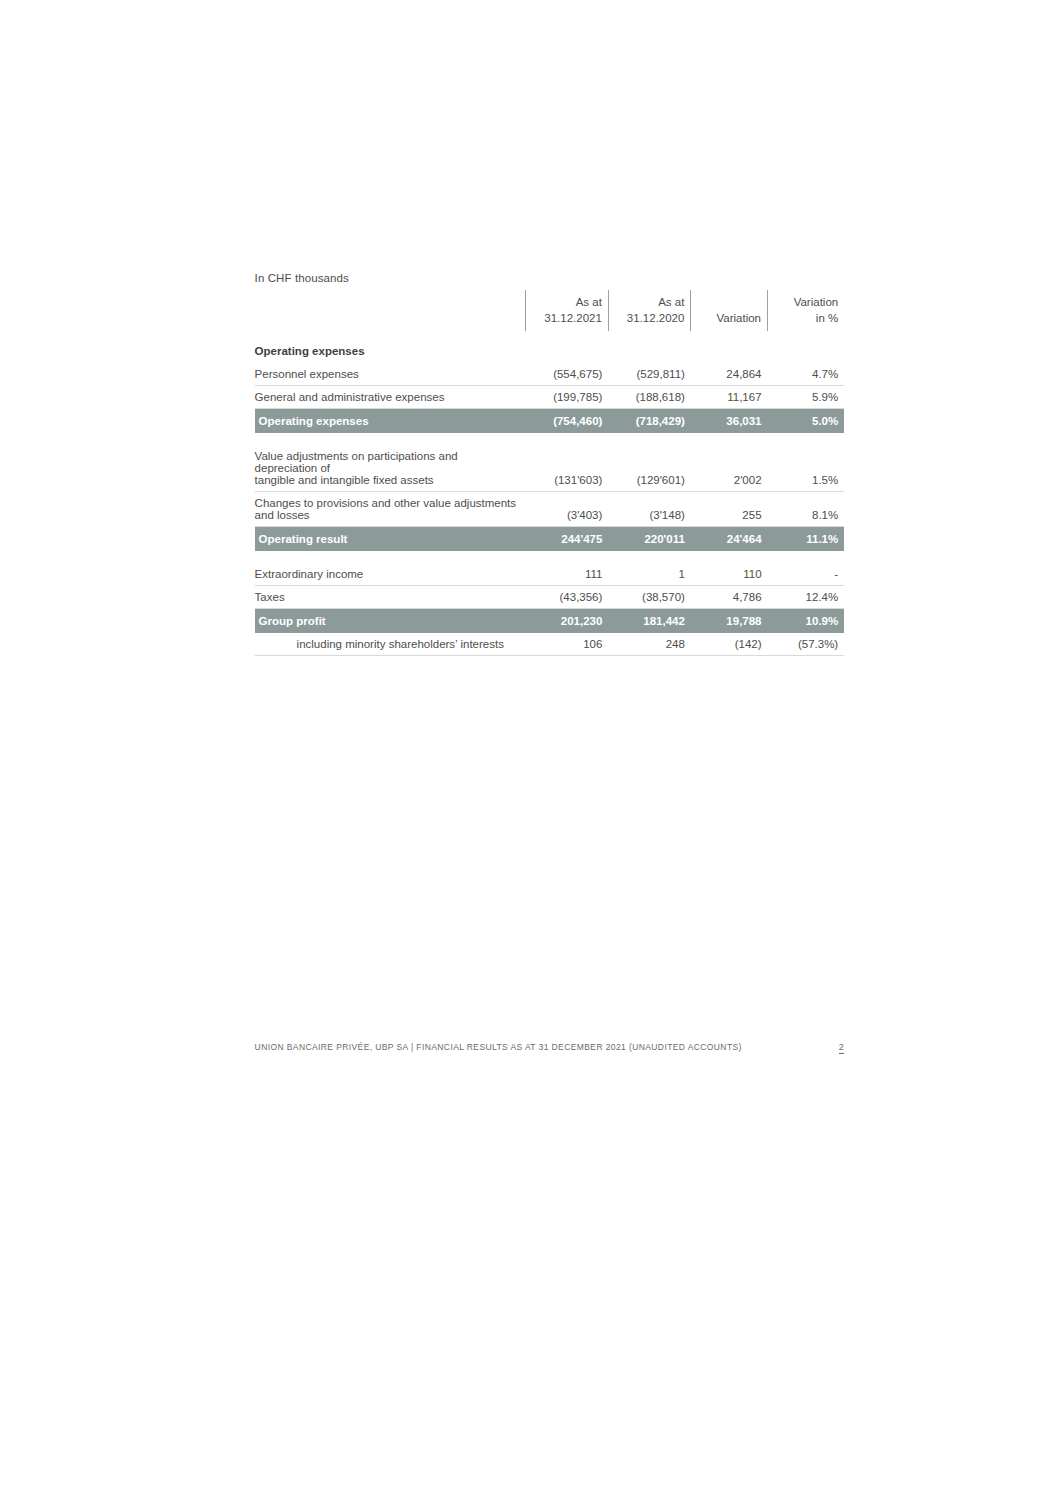In CHF thousands
| | As at 31.12.2021 | As at 31.12.2020 | Variation | Variation in % |
| --- | --- | --- | --- | --- |
| Operating expenses | | | | |
| Personnel expenses | (554,675) | (529,811) | 24,864 | 4.7% |
| General and administrative expenses | (199,785) | (188,618) | 11,167 | 5.9% |
| Operating expenses | (754,460) | (718,429) | 36,031 | 5.0% |
| Value adjustments on participations and depreciation of tangible and intangible fixed assets | (131'603) | (129'601) | 2'002 | 1.5% |
| Changes to provisions and other value adjustments and losses | (3'403) | (3'148) | 255 | 8.1% |
| Operating result | 244'475 | 220'011 | 24'464 | 11.1% |
| Extraordinary income | 111 | 1 | 110 | - |
| Taxes | (43,356) | (38,570) | 4,786 | 12.4% |
| Group profit | 201,230 | 181,442 | 19,788 | 10.9% |
| including minority shareholders’ interests | 106 | 248 | (142) | (57.3%) |
UNION BANCAIRE PRIVÉE, UBP SA | FINANCIAL RESULTS AS AT 31 DECEMBER 2021 (UNAUDITED ACCOUNTS)
2